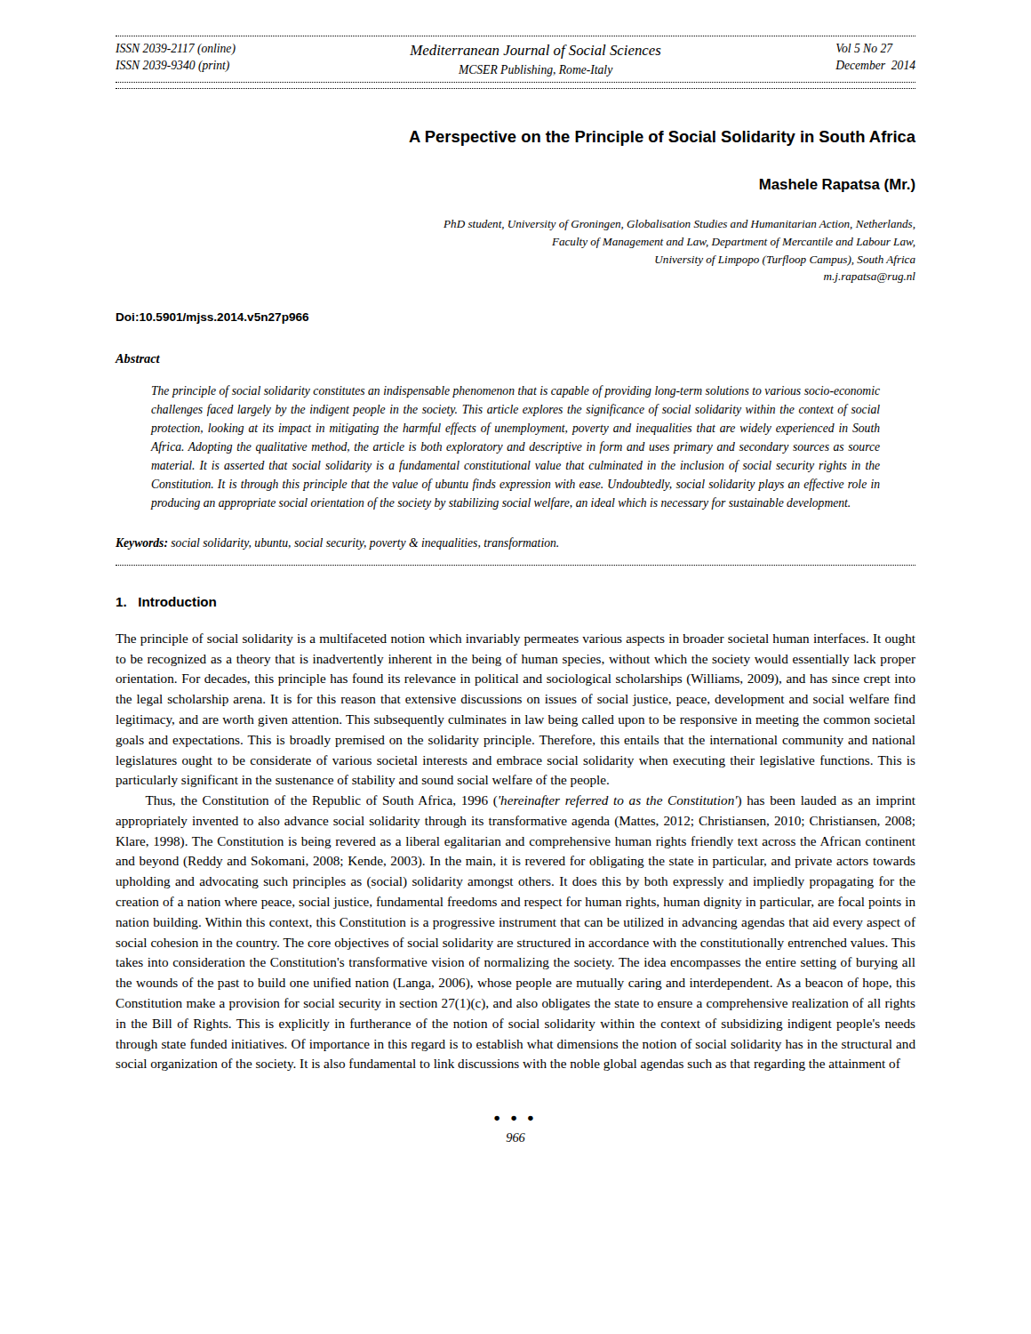ISSN 2039-2117 (online)
ISSN 2039-9340 (print)
Mediterranean Journal of Social Sciences
MCSER Publishing, Rome-Italy
Vol 5 No 27
December 2014
A Perspective on the Principle of Social Solidarity in South Africa
Mashele Rapatsa (Mr.)
PhD student, University of Groningen, Globalisation Studies and Humanitarian Action, Netherlands,
Faculty of Management and Law, Department of Mercantile and Labour Law,
University of Limpopo (Turfloop Campus), South Africa
m.j.rapatsa@rug.nl
Doi:10.5901/mjss.2014.v5n27p966
Abstract
The principle of social solidarity constitutes an indispensable phenomenon that is capable of providing long-term solutions to various socio-economic challenges faced largely by the indigent people in the society. This article explores the significance of social solidarity within the context of social protection, looking at its impact in mitigating the harmful effects of unemployment, poverty and inequalities that are widely experienced in South Africa. Adopting the qualitative method, the article is both exploratory and descriptive in form and uses primary and secondary sources as source material. It is asserted that social solidarity is a fundamental constitutional value that culminated in the inclusion of social security rights in the Constitution. It is through this principle that the value of ubuntu finds expression with ease. Undoubtedly, social solidarity plays an effective role in producing an appropriate social orientation of the society by stabilizing social welfare, an ideal which is necessary for sustainable development.
Keywords: social solidarity, ubuntu, social security, poverty & inequalities, transformation.
1. Introduction
The principle of social solidarity is a multifaceted notion which invariably permeates various aspects in broader societal human interfaces. It ought to be recognized as a theory that is inadvertently inherent in the being of human species, without which the society would essentially lack proper orientation. For decades, this principle has found its relevance in political and sociological scholarships (Williams, 2009), and has since crept into the legal scholarship arena. It is for this reason that extensive discussions on issues of social justice, peace, development and social welfare find legitimacy, and are worth given attention. This subsequently culminates in law being called upon to be responsive in meeting the common societal goals and expectations. This is broadly premised on the solidarity principle. Therefore, this entails that the international community and national legislatures ought to be considerate of various societal interests and embrace social solidarity when executing their legislative functions. This is particularly significant in the sustenance of stability and sound social welfare of the people.
Thus, the Constitution of the Republic of South Africa, 1996 ('hereinafter referred to as the Constitution') has been lauded as an imprint appropriately invented to also advance social solidarity through its transformative agenda (Mattes, 2012; Christiansen, 2010; Christiansen, 2008; Klare, 1998). The Constitution is being revered as a liberal egalitarian and comprehensive human rights friendly text across the African continent and beyond (Reddy and Sokomani, 2008; Kende, 2003). In the main, it is revered for obligating the state in particular, and private actors towards upholding and advocating such principles as (social) solidarity amongst others. It does this by both expressly and impliedly propagating for the creation of a nation where peace, social justice, fundamental freedoms and respect for human rights, human dignity in particular, are focal points in nation building. Within this context, this Constitution is a progressive instrument that can be utilized in advancing agendas that aid every aspect of social cohesion in the country. The core objectives of social solidarity are structured in accordance with the constitutionally entrenched values. This takes into consideration the Constitution's transformative vision of normalizing the society. The idea encompasses the entire setting of burying all the wounds of the past to build one unified nation (Langa, 2006), whose people are mutually caring and interdependent. As a beacon of hope, this Constitution make a provision for social security in section 27(1)(c), and also obligates the state to ensure a comprehensive realization of all rights in the Bill of Rights. This is explicitly in furtherance of the notion of social solidarity within the context of subsidizing indigent people's needs through state funded initiatives. Of importance in this regard is to establish what dimensions the notion of social solidarity has in the structural and social organization of the society. It is also fundamental to link discussions with the noble global agendas such as that regarding the attainment of
● ● ●
966